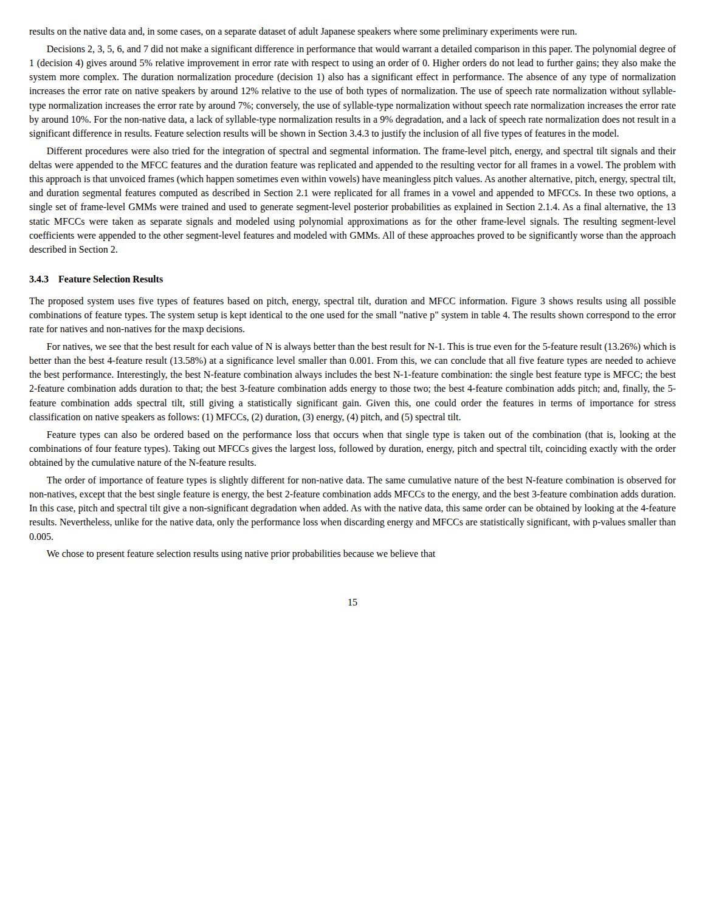results on the native data and, in some cases, on a separate dataset of adult Japanese speakers where some preliminary experiments were run.
Decisions 2, 3, 5, 6, and 7 did not make a significant difference in performance that would warrant a detailed comparison in this paper. The polynomial degree of 1 (decision 4) gives around 5% relative improvement in error rate with respect to using an order of 0. Higher orders do not lead to further gains; they also make the system more complex. The duration normalization procedure (decision 1) also has a significant effect in performance. The absence of any type of normalization increases the error rate on native speakers by around 12% relative to the use of both types of normalization. The use of speech rate normalization without syllable-type normalization increases the error rate by around 7%; conversely, the use of syllable-type normalization without speech rate normalization increases the error rate by around 10%. For the non-native data, a lack of syllable-type normalization results in a 9% degradation, and a lack of speech rate normalization does not result in a significant difference in results. Feature selection results will be shown in Section 3.4.3 to justify the inclusion of all five types of features in the model.
Different procedures were also tried for the integration of spectral and segmental information. The frame-level pitch, energy, and spectral tilt signals and their deltas were appended to the MFCC features and the duration feature was replicated and appended to the resulting vector for all frames in a vowel. The problem with this approach is that unvoiced frames (which happen sometimes even within vowels) have meaningless pitch values. As another alternative, pitch, energy, spectral tilt, and duration segmental features computed as described in Section 2.1 were replicated for all frames in a vowel and appended to MFCCs. In these two options, a single set of frame-level GMMs were trained and used to generate segment-level posterior probabilities as explained in Section 2.1.4. As a final alternative, the 13 static MFCCs were taken as separate signals and modeled using polynomial approximations as for the other frame-level signals. The resulting segment-level coefficients were appended to the other segment-level features and modeled with GMMs. All of these approaches proved to be significantly worse than the approach described in Section 2.
3.4.3 Feature Selection Results
The proposed system uses five types of features based on pitch, energy, spectral tilt, duration and MFCC information. Figure 3 shows results using all possible combinations of feature types. The system setup is kept identical to the one used for the small "native p" system in table 4. The results shown correspond to the error rate for natives and non-natives for the maxp decisions.
For natives, we see that the best result for each value of N is always better than the best result for N-1. This is true even for the 5-feature result (13.26%) which is better than the best 4-feature result (13.58%) at a significance level smaller than 0.001. From this, we can conclude that all five feature types are needed to achieve the best performance. Interestingly, the best N-feature combination always includes the best N-1-feature combination: the single best feature type is MFCC; the best 2-feature combination adds duration to that; the best 3-feature combination adds energy to those two; the best 4-feature combination adds pitch; and, finally, the 5-feature combination adds spectral tilt, still giving a statistically significant gain. Given this, one could order the features in terms of importance for stress classification on native speakers as follows: (1) MFCCs, (2) duration, (3) energy, (4) pitch, and (5) spectral tilt.
Feature types can also be ordered based on the performance loss that occurs when that single type is taken out of the combination (that is, looking at the combinations of four feature types). Taking out MFCCs gives the largest loss, followed by duration, energy, pitch and spectral tilt, coinciding exactly with the order obtained by the cumulative nature of the N-feature results.
The order of importance of feature types is slightly different for non-native data. The same cumulative nature of the best N-feature combination is observed for non-natives, except that the best single feature is energy, the best 2-feature combination adds MFCCs to the energy, and the best 3-feature combination adds duration. In this case, pitch and spectral tilt give a non-significant degradation when added. As with the native data, this same order can be obtained by looking at the 4-feature results. Nevertheless, unlike for the native data, only the performance loss when discarding energy and MFCCs are statistically significant, with p-values smaller than 0.005.
We chose to present feature selection results using native prior probabilities because we believe that
15